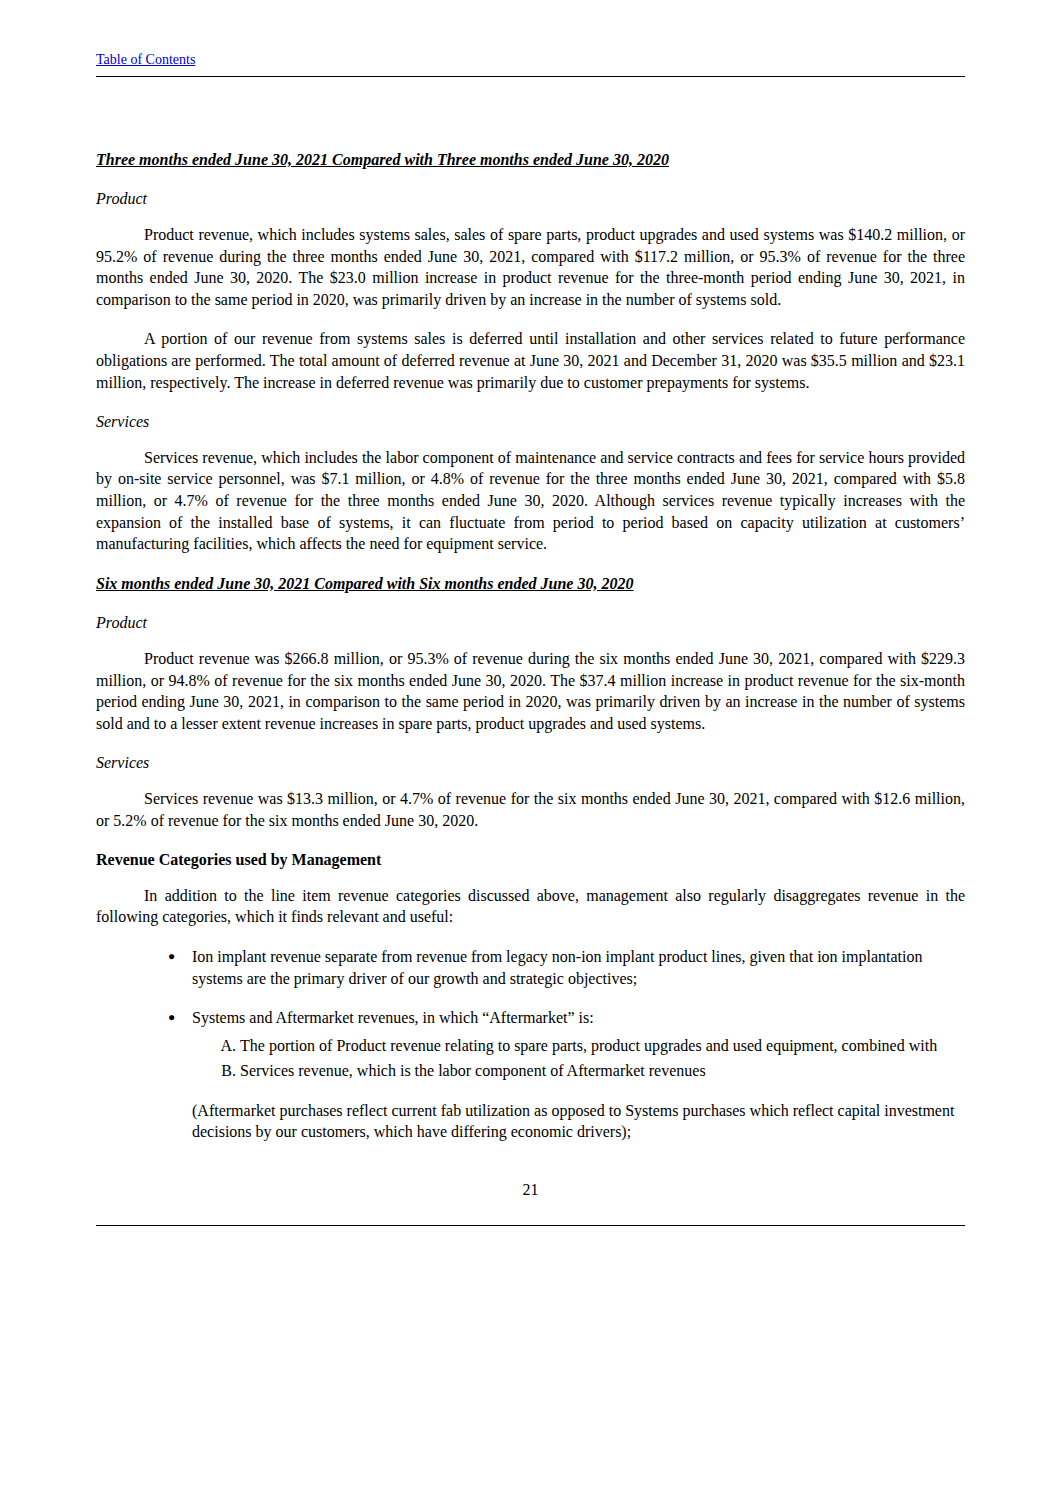Table of Contents
Three months ended June 30, 2021 Compared with Three months ended June 30, 2020
Product
Product revenue, which includes systems sales, sales of spare parts, product upgrades and used systems was $140.2 million, or 95.2% of revenue during the three months ended June 30, 2021, compared with $117.2 million, or 95.3% of revenue for the three months ended June 30, 2020. The $23.0 million increase in product revenue for the three-month period ending June 30, 2021, in comparison to the same period in 2020, was primarily driven by an increase in the number of systems sold.
A portion of our revenue from systems sales is deferred until installation and other services related to future performance obligations are performed. The total amount of deferred revenue at June 30, 2021 and December 31, 2020 was $35.5 million and $23.1 million, respectively. The increase in deferred revenue was primarily due to customer prepayments for systems.
Services
Services revenue, which includes the labor component of maintenance and service contracts and fees for service hours provided by on-site service personnel, was $7.1 million, or 4.8% of revenue for the three months ended June 30, 2021, compared with $5.8 million, or 4.7% of revenue for the three months ended June 30, 2020. Although services revenue typically increases with the expansion of the installed base of systems, it can fluctuate from period to period based on capacity utilization at customers’ manufacturing facilities, which affects the need for equipment service.
Six months ended June 30, 2021 Compared with Six months ended June 30, 2020
Product
Product revenue was $266.8 million, or 95.3% of revenue during the six months ended June 30, 2021, compared with $229.3 million, or 94.8% of revenue for the six months ended June 30, 2020. The $37.4 million increase in product revenue for the six-month period ending June 30, 2021, in comparison to the same period in 2020, was primarily driven by an increase in the number of systems sold and to a lesser extent revenue increases in spare parts, product upgrades and used systems.
Services
Services revenue was $13.3 million, or 4.7% of revenue for the six months ended June 30, 2021, compared with $12.6 million, or 5.2% of revenue for the six months ended June 30, 2020.
Revenue Categories used by Management
In addition to the line item revenue categories discussed above, management also regularly disaggregates revenue in the following categories, which it finds relevant and useful:
Ion implant revenue separate from revenue from legacy non-ion implant product lines, given that ion implantation systems are the primary driver of our growth and strategic objectives;
Systems and Aftermarket revenues, in which “Aftermarket” is:
The portion of Product revenue relating to spare parts, product upgrades and used equipment, combined with
Services revenue, which is the labor component of Aftermarket revenues
(Aftermarket purchases reflect current fab utilization as opposed to Systems purchases which reflect capital investment decisions by our customers, which have differing economic drivers);
21